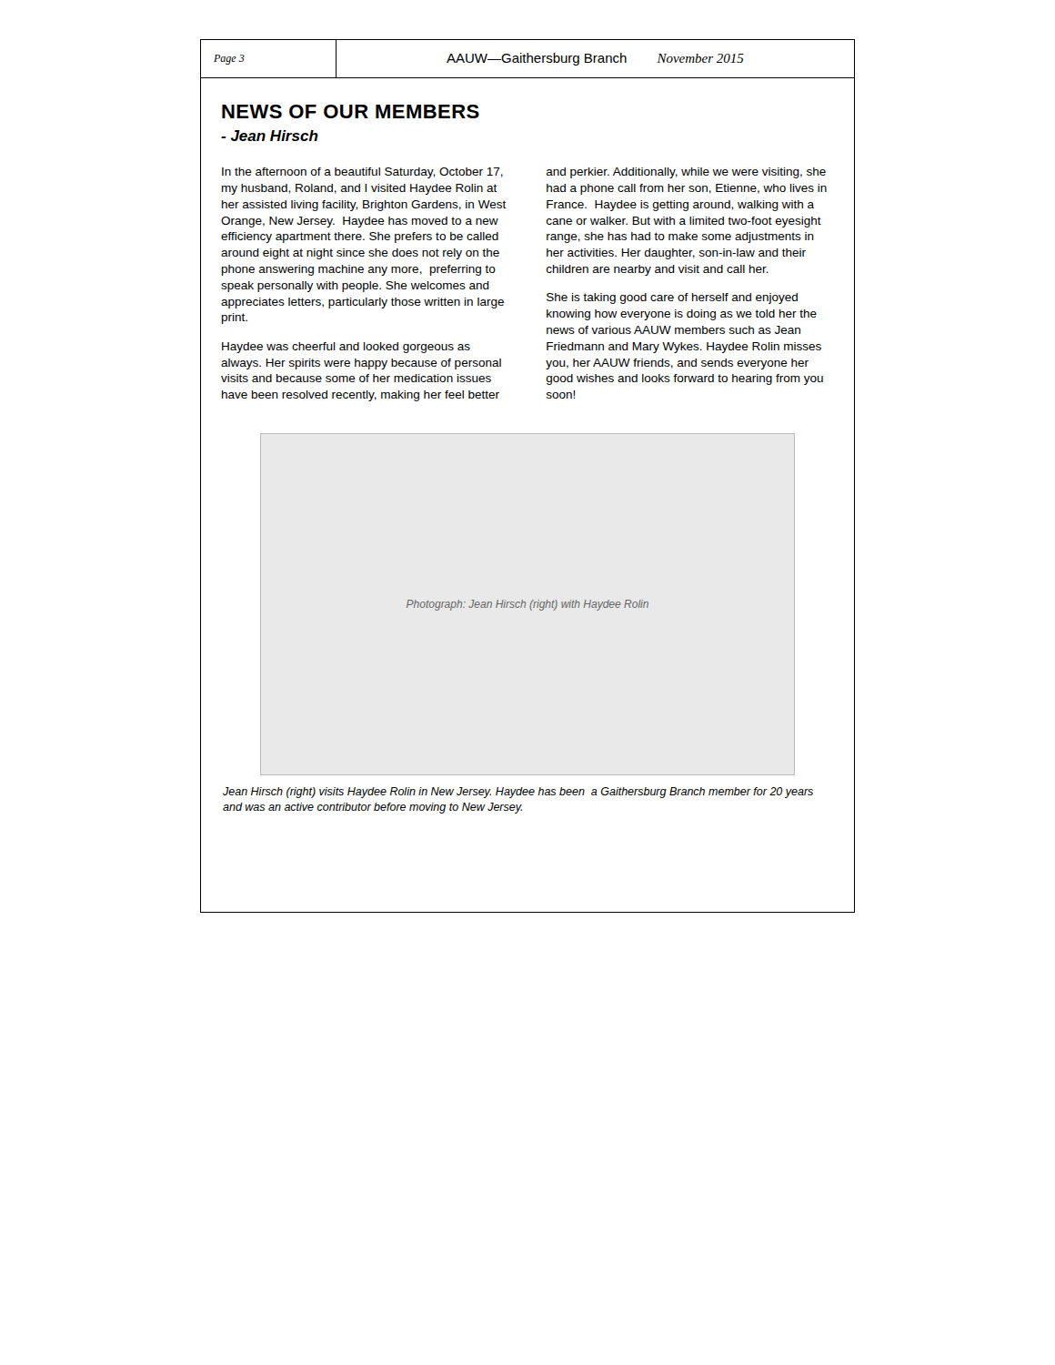Page 3
AAUW—Gaithersburg Branch November 2015
NEWS OF OUR MEMBERS
- Jean Hirsch
In the afternoon of a beautiful Saturday, October 17, my husband, Roland, and I visited Haydee Rolin at her assisted living facility, Brighton Gardens, in West Orange, New Jersey. Haydee has moved to a new efficiency apartment there. She prefers to be called around eight at night since she does not rely on the phone answering machine any more, preferring to speak personally with people. She welcomes and appreciates letters, particularly those written in large print.
Haydee was cheerful and looked gorgeous as always. Her spirits were happy because of personal visits and because some of her medication issues have been resolved recently, making her feel better and perkier. Additionally, while we were visiting, she had a phone call from her son, Etienne, who lives in France. Haydee is getting around, walking with a cane or walker. But with a limited two-foot eyesight range, she has had to make some adjustments in her activities. Her daughter, son-in-law and their children are nearby and visit and call her.
She is taking good care of herself and enjoyed knowing how everyone is doing as we told her the news of various AAUW members such as Jean Friedmann and Mary Wykes. Haydee Rolin misses you, her AAUW friends, and sends everyone her good wishes and looks forward to hearing from you soon!
Photograph: Jean Hirsch (right) with Haydee Rolin
Jean Hirsch (right) visits Haydee Rolin in New Jersey. Haydee has been a Gaithersburg Branch member for 20 years and was an active contributor before moving to New Jersey.